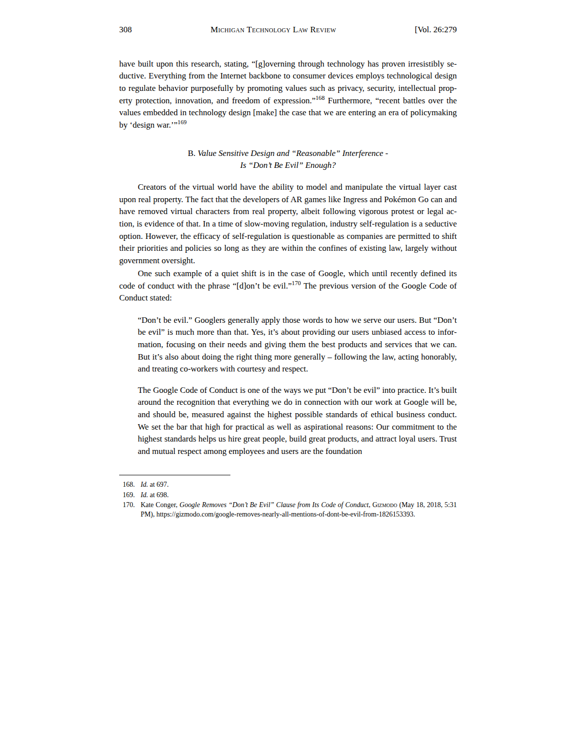308 Michigan Technology Law Review [Vol. 26:279
have built upon this research, stating, “[g]overning through technology has proven irresistibly seductive. Everything from the Internet backbone to consumer devices employs technological design to regulate behavior purposefully by promoting values such as privacy, security, intellectual property protection, innovation, and freedom of expression.”168 Furthermore, “recent battles over the values embedded in technology design [make] the case that we are entering an era of policymaking by ‘design war.’”169
B. Value Sensitive Design and “Reasonable” Interference -
Is “Don’t Be Evil” Enough?
Creators of the virtual world have the ability to model and manipulate the virtual layer cast upon real property. The fact that the developers of AR games like Ingress and Pokémon Go can and have removed virtual characters from real property, albeit following vigorous protest or legal action, is evidence of that. In a time of slow-moving regulation, industry self-regulation is a seductive option. However, the efficacy of self-regulation is questionable as companies are permitted to shift their priorities and policies so long as they are within the confines of existing law, largely without government oversight.
One such example of a quiet shift is in the case of Google, which until recently defined its code of conduct with the phrase “[d]on’t be evil.”170 The previous version of the Google Code of Conduct stated:
“Don’t be evil.” Googlers generally apply those words to how we serve our users. But “Don’t be evil” is much more than that. Yes, it’s about providing our users unbiased access to information, focusing on their needs and giving them the best products and services that we can. But it’s also about doing the right thing more generally – following the law, acting honorably, and treating co-workers with courtesy and respect.
The Google Code of Conduct is one of the ways we put “Don’t be evil” into practice. It’s built around the recognition that everything we do in connection with our work at Google will be, and should be, measured against the highest possible standards of ethical business conduct. We set the bar that high for practical as well as aspirational reasons: Our commitment to the highest standards helps us hire great people, build great products, and attract loyal users. Trust and mutual respect among employees and users are the foundation
168. Id. at 697.
169. Id. at 698.
170. Kate Conger, Google Removes “Don’t Be Evil” Clause from Its Code of Conduct, Gizmodo (May 18, 2018, 5:31 PM), https://gizmodo.com/google-removes-nearly-all-mentions-of-dont-be-evil-from-1826153393.